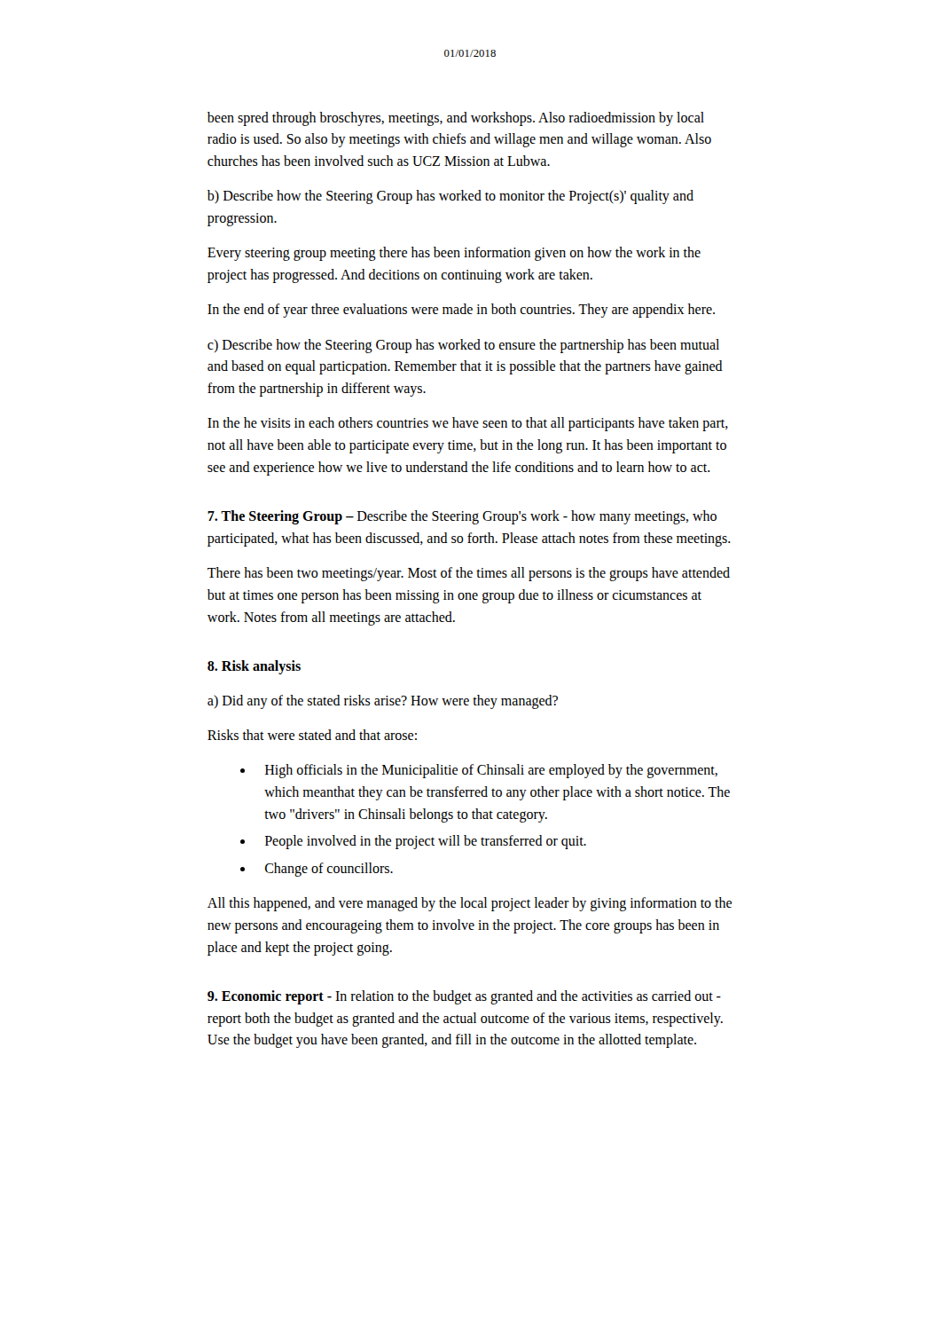01/01/2018
been spred through broschyres, meetings, and workshops. Also radioedmission by local radio is used. So also by meetings with chiefs and willage men and willage woman. Also churches has been involved such as UCZ Mission at Lubwa.
b) Describe how the Steering Group has worked to monitor the Project(s)' quality and progression.
Every steering group meeting there has been information given on how the work in the project has progressed. And decitions on continuing work are taken.
In the end of year three evaluations were made in both countries. They are appendix here.
c) Describe how the Steering Group has worked to ensure the partnership has been mutual and based on equal particpation. Remember that it is possible that the partners have gained from the partnership in different ways.
In the he visits in each others countries we have seen to that all participants have taken part, not all have been able to participate every time, but in the long run. It has been important to see and experience how we live to understand the life conditions and to learn how to act.
7. The Steering Group – Describe the Steering Group's work - how many meetings, who participated, what has been discussed, and so forth. Please attach notes from these meetings.
There has been two meetings/year. Most of the times all persons is the groups have attended but at times one person has been missing in one group due to illness or cicumstances at work. Notes from all meetings are attached.
8. Risk analysis
a) Did any of the stated risks arise? How were they managed?
Risks that were stated and that arose:
High officials in the Municipalitie of Chinsali are employed by the government, which meanthat they can be transferred to any other place with a short notice. The two "drivers" in Chinsali belongs to that category.
People involved in the project will be transferred or quit.
Change of councillors.
All this happened, and vere managed by the local project leader by giving information to the new persons and encourageing them to involve in the project. The core groups has been in place and kept the project going.
9. Economic report - In relation to the budget as granted and the activities as carried out - report both the budget as granted and the actual outcome of the various items, respectively. Use the budget you have been granted, and fill in the outcome in the allotted template.